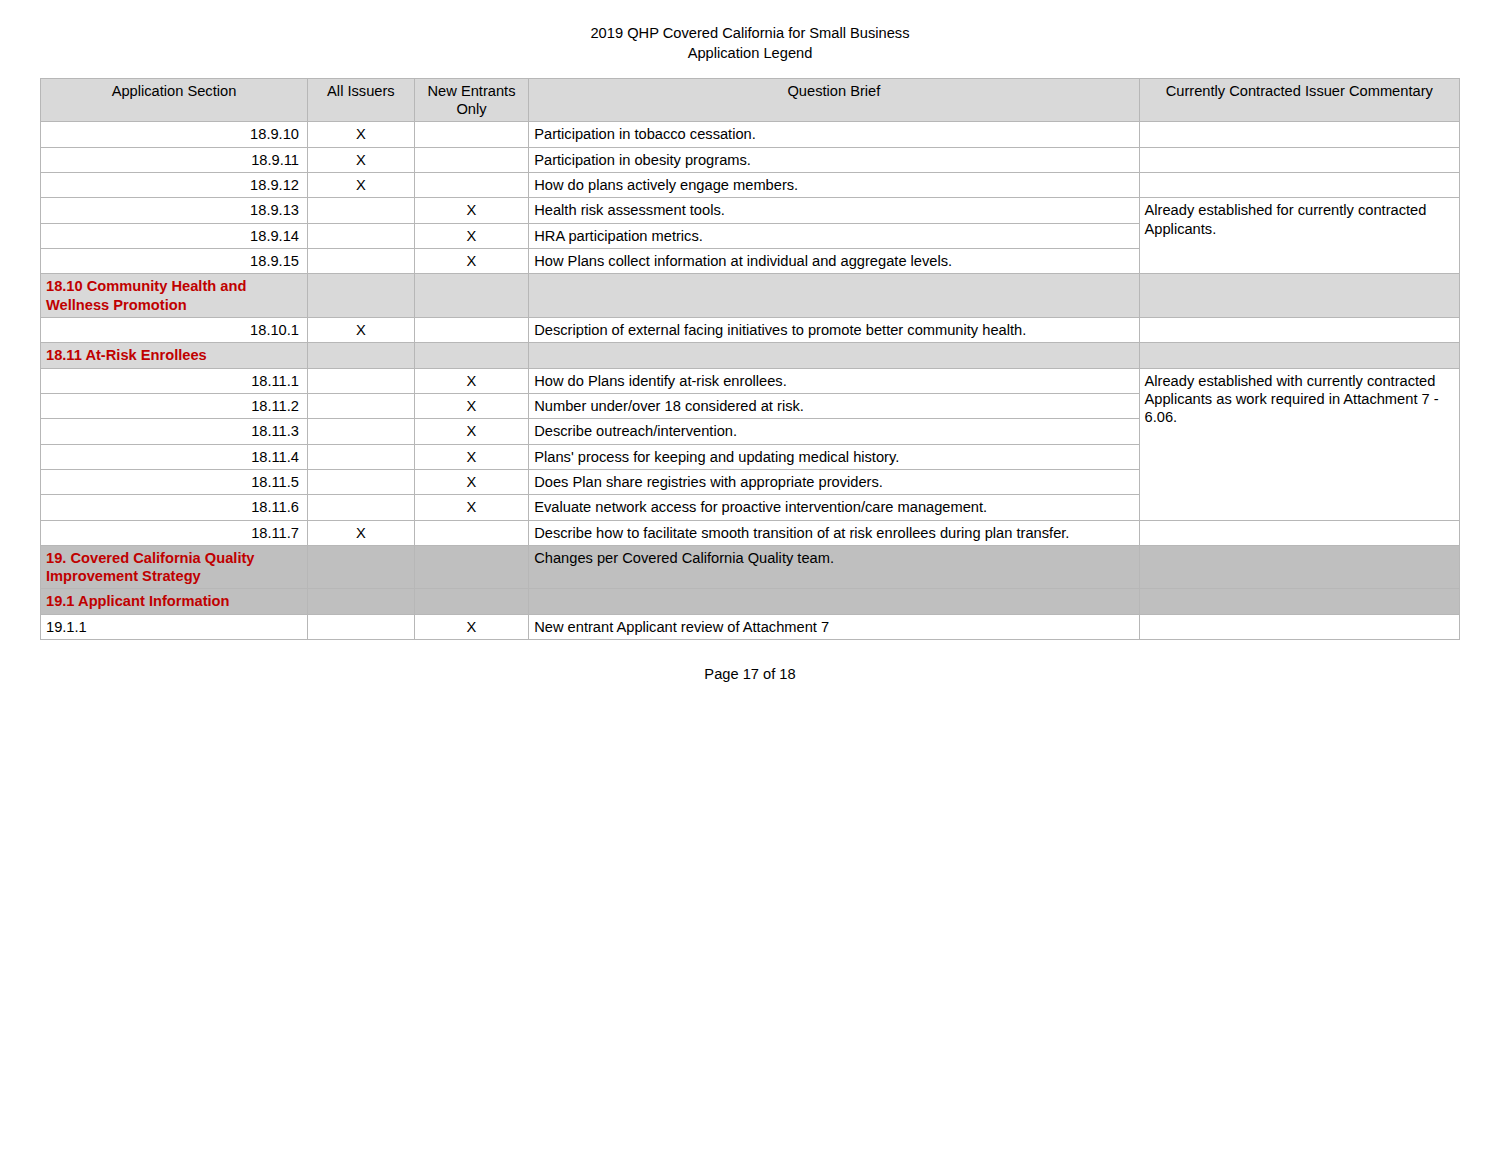2019 QHP Covered California for Small Business
Application Legend
| Application Section | All Issuers | New Entrants Only | Question Brief | Currently Contracted Issuer Commentary |
| --- | --- | --- | --- | --- |
| 18.9.10 | X | | Participation in tobacco cessation. | |
| 18.9.11 | X | | Participation in obesity programs. | |
| 18.9.12 | X | | How do plans actively engage members. | |
| 18.9.13 | | X | Health risk assessment tools. | Already established for currently contracted Applicants. |
| 18.9.14 | | X | HRA participation metrics. |
| 18.9.15 | | X | How Plans collect information at individual and aggregate levels. |
| 18.10 Community Health and Wellness Promotion | | | | |
| 18.10.1 | X | | Description of external facing initiatives to promote better community health. | |
| 18.11 At-Risk Enrollees | | | | |
| 18.11.1 | | X | How do Plans identify at-risk enrollees. | Already established with currently contracted Applicants as work required in Attachment 7 - 6.06. |
| 18.11.2 | | X | Number under/over 18 considered at risk. |
| 18.11.3 | | X | Describe outreach/intervention. |
| 18.11.4 | | X | Plans' process for keeping and updating medical history. |
| 18.11.5 | | X | Does Plan share registries with appropriate providers. |
| 18.11.6 | | X | Evaluate network access for proactive intervention/care management. |
| 18.11.7 | X | | Describe how to facilitate smooth transition of at risk enrollees during plan transfer. | |
| 19. Covered California Quality Improvement Strategy | | | Changes per Covered California Quality team. | |
| 19.1 Applicant Information | | | | |
| 19.1.1 | | X | New entrant Applicant review of Attachment 7 | |
Page 17 of 18